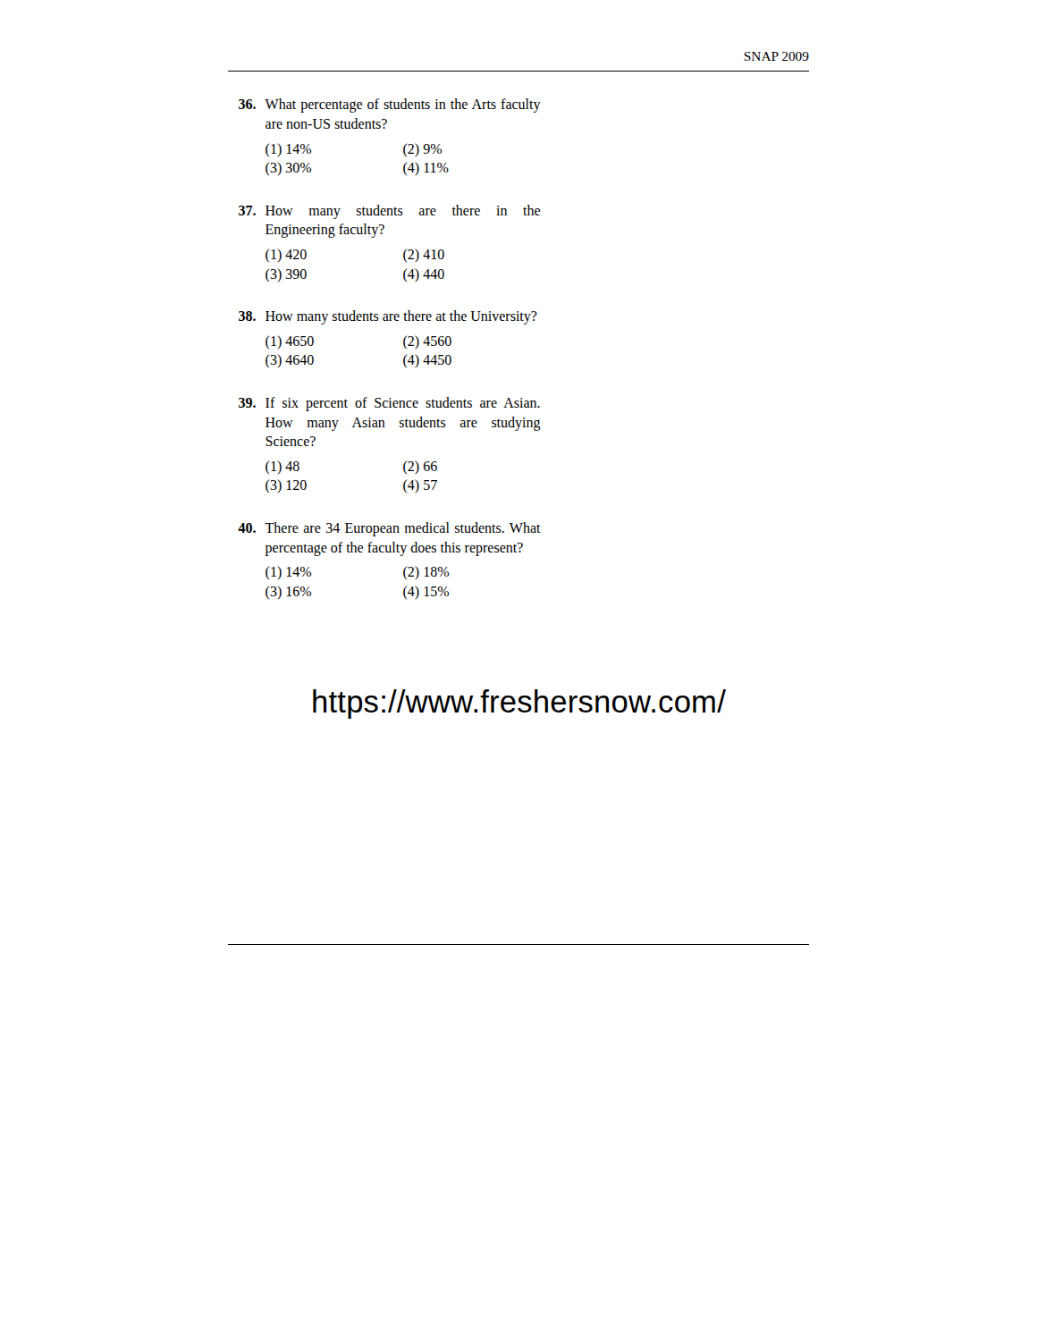SNAP 2009
36.
What percentage of students in the Arts faculty are non-US students?
(1) 14%
(2) 9%
(3) 30%
(4) 11%
37.
How many students are there in the Engineering faculty?
(1) 420
(2) 410
(3) 390
(4) 440
38.
How many students are there at the University?
(1) 4650
(2) 4560
(3) 4640
(4) 4450
39.
If six percent of Science students are Asian. How many Asian students are studying Science?
(1) 48
(2) 66
(3) 120
(4) 57
40.
There are 34 European medical students. What percentage of the faculty does this represent?
(1) 14%
(2) 18%
(3) 16%
(4) 15%
https://www.freshersnow.com/